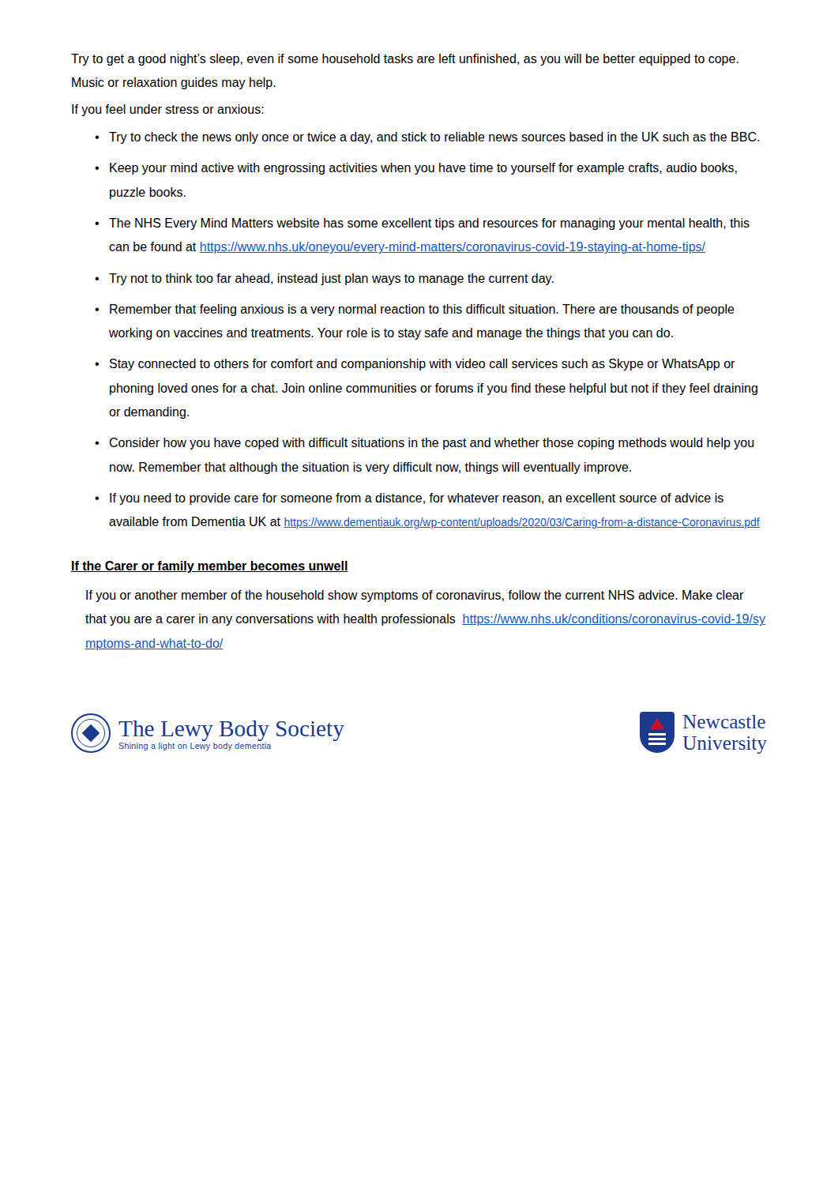Try to get a good night’s sleep, even if some household tasks are left unfinished, as you will be better equipped to cope. Music or relaxation guides may help.
If you feel under stress or anxious:
Try to check the news only once or twice a day, and stick to reliable news sources based in the UK such as the BBC.
Keep your mind active with engrossing activities when you have time to yourself for example crafts, audio books, puzzle books.
The NHS Every Mind Matters website has some excellent tips and resources for managing your mental health, this can be found at https://www.nhs.uk/oneyou/every-mind-matters/coronavirus-covid-19-staying-at-home-tips/
Try not to think too far ahead, instead just plan ways to manage the current day.
Remember that feeling anxious is a very normal reaction to this difficult situation. There are thousands of people working on vaccines and treatments. Your role is to stay safe and manage the things that you can do.
Stay connected to others for comfort and companionship with video call services such as Skype or WhatsApp or phoning loved ones for a chat. Join online communities or forums if you find these helpful but not if they feel draining or demanding.
Consider how you have coped with difficult situations in the past and whether those coping methods would help you now. Remember that although the situation is very difficult now, things will eventually improve.
If you need to provide care for someone from a distance, for whatever reason, an excellent source of advice is available from Dementia UK at https://www.dementiauk.org/wp-content/uploads/2020/03/Caring-from-a-distance-Coronavirus.pdf
If the Carer or family member becomes unwell
If you or another member of the household show symptoms of coronavirus, follow the current NHS advice. Make clear that you are a carer in any conversations with health professionals https://www.nhs.uk/conditions/coronavirus-covid-19/symptoms-and-what-to-do/
The Lewy Body Society
Shining a light on Lewy body dementia
Newcastle
University